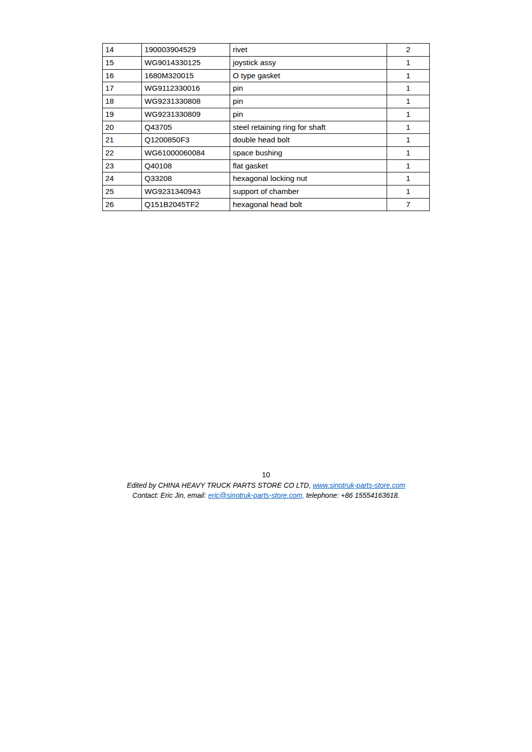| 14 | 190003904529 | rivet | 2 |
| 15 | WG9014330125 | joystick assy | 1 |
| 16 | 1680M320015 | O type gasket | 1 |
| 17 | WG9112330016 | pin | 1 |
| 18 | WG9231330808 | pin | 1 |
| 19 | WG9231330809 | pin | 1 |
| 20 | Q43705 | steel retaining ring for shaft | 1 |
| 21 | Q1200850F3 | double head bolt | 1 |
| 22 | WG61000060084 | space bushing | 1 |
| 23 | Q40108 | flat gasket | 1 |
| 24 | Q33208 | hexagonal locking nut | 1 |
| 25 | WG9231340943 | support of chamber | 1 |
| 26 | Q151B2045TF2 | hexagonal head bolt | 7 |
10
Edited by CHINA HEAVY TRUCK PARTS STORE CO LTD, www.sinotruk-parts-store.com
Contact: Eric Jin, email: eric@sinotruk-parts-store.com, telephone: +86 15554163618.